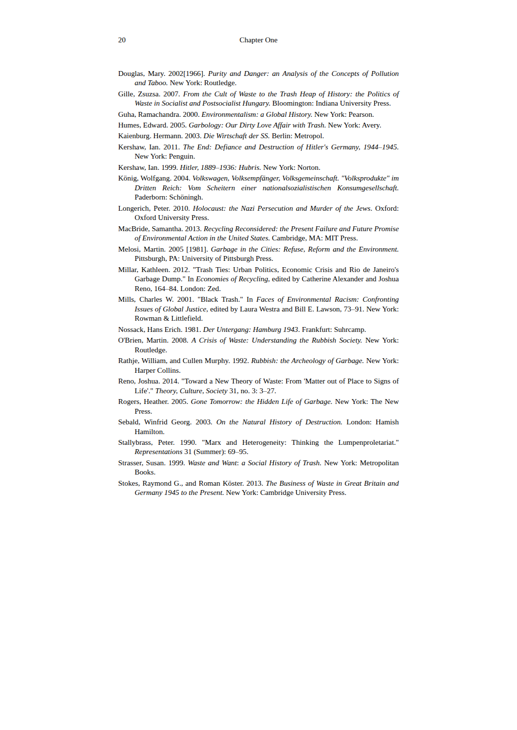20 Chapter One
Douglas, Mary. 2002[1966]. Purity and Danger: an Analysis of the Concepts of Pollution and Taboo. New York: Routledge.
Gille, Zsuzsa. 2007. From the Cult of Waste to the Trash Heap of History: the Politics of Waste in Socialist and Postsocialist Hungary. Bloomington: Indiana University Press.
Guha, Ramachandra. 2000. Environmentalism: a Global History. New York: Pearson.
Humes, Edward. 2005. Garbology: Our Dirty Love Affair with Trash. New York: Avery.
Kaienburg. Hermann. 2003. Die Wirtschaft der SS. Berlin: Metropol.
Kershaw, Ian. 2011. The End: Defiance and Destruction of Hitler's Germany, 1944–1945. New York: Penguin.
Kershaw, Ian. 1999. Hitler, 1889–1936: Hubris. New York: Norton.
König, Wolfgang. 2004. Volkswagen, Volksempfänger, Volksgemeinschaft. "Volksprodukte" im Dritten Reich: Vom Scheitern einer nationalsozialistischen Konsumgesellschaft. Paderborn: Schöningh.
Longerich, Peter. 2010. Holocaust: the Nazi Persecution and Murder of the Jews. Oxford: Oxford University Press.
MacBride, Samantha. 2013. Recycling Reconsidered: the Present Failure and Future Promise of Environmental Action in the United States. Cambridge, MA: MIT Press.
Melosi, Martin. 2005 [1981]. Garbage in the Cities: Refuse, Reform and the Environment. Pittsburgh, PA: University of Pittsburgh Press.
Millar, Kathleen. 2012. "Trash Ties: Urban Politics, Economic Crisis and Rio de Janeiro's Garbage Dump." In Economies of Recycling, edited by Catherine Alexander and Joshua Reno, 164–84. London: Zed.
Mills, Charles W. 2001. "Black Trash." In Faces of Environmental Racism: Confronting Issues of Global Justice, edited by Laura Westra and Bill E. Lawson, 73–91. New York: Rowman & Littlefield.
Nossack, Hans Erich. 1981. Der Untergang: Hamburg 1943. Frankfurt: Suhrcamp.
O'Brien, Martin. 2008. A Crisis of Waste: Understanding the Rubbish Society. New York: Routledge.
Rathje, William, and Cullen Murphy. 1992. Rubbish: the Archeology of Garbage. New York: Harper Collins.
Reno, Joshua. 2014. "Toward a New Theory of Waste: From 'Matter out of Place to Signs of Life'." Theory, Culture, Society 31, no. 3: 3–27.
Rogers, Heather. 2005. Gone Tomorrow: the Hidden Life of Garbage. New York: The New Press.
Sebald, Winfrid Georg. 2003. On the Natural History of Destruction. London: Hamish Hamilton.
Stallybrass, Peter. 1990. "Marx and Heterogeneity: Thinking the Lumpenproletariat." Representations 31 (Summer): 69–95.
Strasser, Susan. 1999. Waste and Want: a Social History of Trash. New York: Metropolitan Books.
Stokes, Raymond G., and Roman Köster. 2013. The Business of Waste in Great Britain and Germany 1945 to the Present. New York: Cambridge University Press.